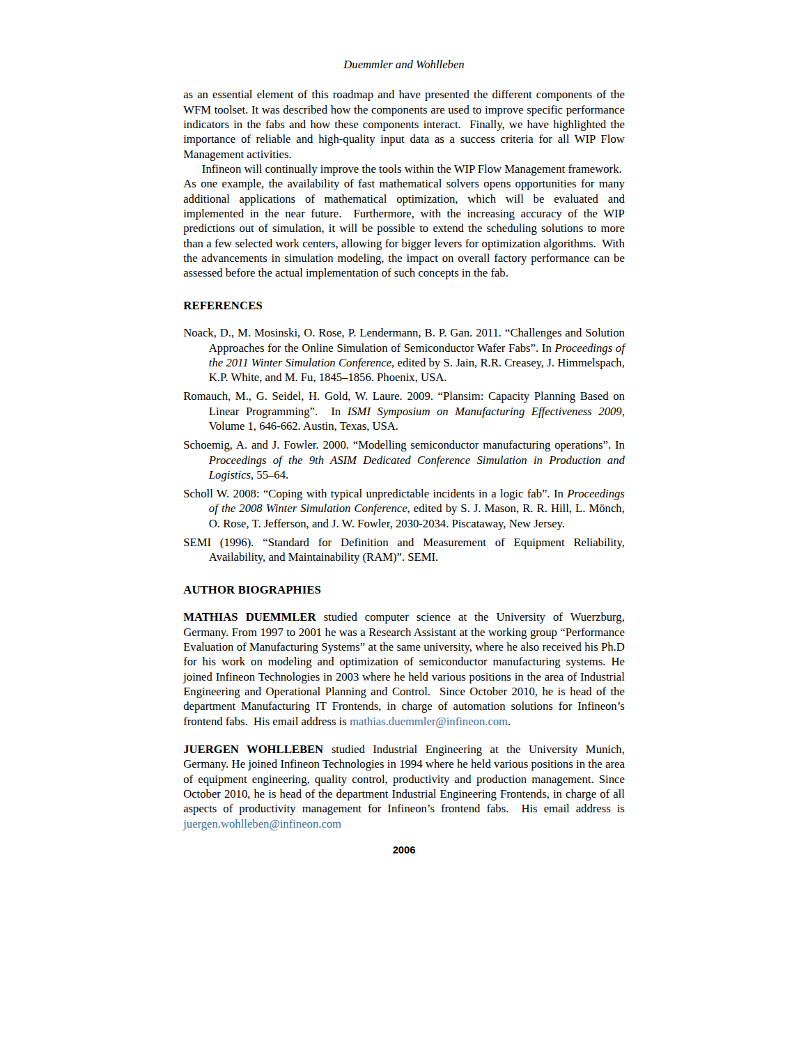Duemmler and Wohlleben
as an essential element of this roadmap and have presented the different components of the WFM toolset. It was described how the components are used to improve specific performance indicators in the fabs and how these components interact. Finally, we have highlighted the importance of reliable and high-quality input data as a success criteria for all WIP Flow Management activities.
Infineon will continually improve the tools within the WIP Flow Management framework. As one example, the availability of fast mathematical solvers opens opportunities for many additional applications of mathematical optimization, which will be evaluated and implemented in the near future. Furthermore, with the increasing accuracy of the WIP predictions out of simulation, it will be possible to extend the scheduling solutions to more than a few selected work centers, allowing for bigger levers for optimization algorithms. With the advancements in simulation modeling, the impact on overall factory performance can be assessed before the actual implementation of such concepts in the fab.
REFERENCES
Noack, D., M. Mosinski, O. Rose, P. Lendermann, B. P. Gan. 2011. “Challenges and Solution Approaches for the Online Simulation of Semiconductor Wafer Fabs”. In Proceedings of the 2011 Winter Simulation Conference, edited by S. Jain, R.R. Creasey, J. Himmelspach, K.P. White, and M. Fu, 1845–1856. Phoenix, USA.
Romauch, M., G. Seidel, H. Gold, W. Laure. 2009. “Plansim: Capacity Planning Based on Linear Programming”. In ISMI Symposium on Manufacturing Effectiveness 2009, Volume 1, 646-662. Austin, Texas, USA.
Schoemig, A. and J. Fowler. 2000. “Modelling semiconductor manufacturing operations”. In Proceedings of the 9th ASIM Dedicated Conference Simulation in Production and Logistics, 55–64.
Scholl W. 2008: “Coping with typical unpredictable incidents in a logic fab”. In Proceedings of the 2008 Winter Simulation Conference, edited by S. J. Mason, R. R. Hill, L. Mönch, O. Rose, T. Jefferson, and J. W. Fowler, 2030-2034. Piscataway, New Jersey.
SEMI (1996). “Standard for Definition and Measurement of Equipment Reliability, Availability, and Maintainability (RAM)”. SEMI.
AUTHOR BIOGRAPHIES
MATHIAS DUEMMLER studied computer science at the University of Wuerzburg, Germany. From 1997 to 2001 he was a Research Assistant at the working group “Performance Evaluation of Manufacturing Systems” at the same university, where he also received his Ph.D for his work on modeling and optimization of semiconductor manufacturing systems. He joined Infineon Technologies in 2003 where he held various positions in the area of Industrial Engineering and Operational Planning and Control. Since October 2010, he is head of the department Manufacturing IT Frontends, in charge of automation solutions for Infineon’s frontend fabs. His email address is mathias.duemmler@infineon.com.
JUERGEN WOHLLEBEN studied Industrial Engineering at the University Munich, Germany. He joined Infineon Technologies in 1994 where he held various positions in the area of equipment engineering, quality control, productivity and production management. Since October 2010, he is head of the department Industrial Engineering Frontends, in charge of all aspects of productivity management for Infineon’s frontend fabs. His email address is juergen.wohlleben@infineon.com
2006